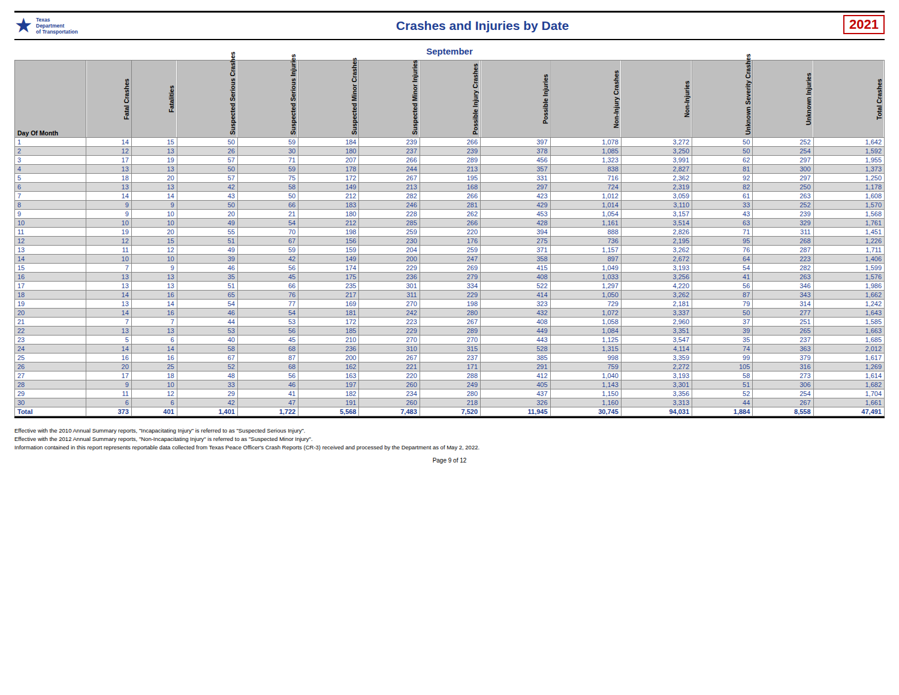★
Texas
Department
of Transportation
Crashes and Injuries by Date
2021
September
| Day Of Month | Fatal Crashes | Fatalities | Suspected Serious Crashes | Suspected Serious Injuries | Suspected Minor Crashes | Suspected Minor Injuries | Possible Injury Crashes | Possible Injuries | Non-Injury Crashes | Non-Injuries | Unknown Severity Crashes | Unknown Injuries | Total Crashes |
| --- | --- | --- | --- | --- | --- | --- | --- | --- | --- | --- | --- | --- | --- |
| 1 | 14 | 15 | 50 | 59 | 184 | 239 | 266 | 397 | 1,078 | 3,272 | 50 | 252 | 1,642 |
| 2 | 12 | 13 | 26 | 30 | 180 | 237 | 239 | 378 | 1,085 | 3,250 | 50 | 254 | 1,592 |
| 3 | 17 | 19 | 57 | 71 | 207 | 266 | 289 | 456 | 1,323 | 3,991 | 62 | 297 | 1,955 |
| 4 | 13 | 13 | 50 | 59 | 178 | 244 | 213 | 357 | 838 | 2,827 | 81 | 300 | 1,373 |
| 5 | 18 | 20 | 57 | 75 | 172 | 267 | 195 | 331 | 716 | 2,362 | 92 | 297 | 1,250 |
| 6 | 13 | 13 | 42 | 58 | 149 | 213 | 168 | 297 | 724 | 2,319 | 82 | 250 | 1,178 |
| 7 | 14 | 14 | 43 | 50 | 212 | 282 | 266 | 423 | 1,012 | 3,059 | 61 | 263 | 1,608 |
| 8 | 9 | 9 | 50 | 66 | 183 | 246 | 281 | 429 | 1,014 | 3,110 | 33 | 252 | 1,570 |
| 9 | 9 | 10 | 20 | 21 | 180 | 228 | 262 | 453 | 1,054 | 3,157 | 43 | 239 | 1,568 |
| 10 | 10 | 10 | 49 | 54 | 212 | 285 | 266 | 428 | 1,161 | 3,514 | 63 | 329 | 1,761 |
| 11 | 19 | 20 | 55 | 70 | 198 | 259 | 220 | 394 | 888 | 2,826 | 71 | 311 | 1,451 |
| 12 | 12 | 15 | 51 | 67 | 156 | 230 | 176 | 275 | 736 | 2,195 | 95 | 268 | 1,226 |
| 13 | 11 | 12 | 49 | 59 | 159 | 204 | 259 | 371 | 1,157 | 3,262 | 76 | 287 | 1,711 |
| 14 | 10 | 10 | 39 | 42 | 149 | 200 | 247 | 358 | 897 | 2,672 | 64 | 223 | 1,406 |
| 15 | 7 | 9 | 46 | 56 | 174 | 229 | 269 | 415 | 1,049 | 3,193 | 54 | 282 | 1,599 |
| 16 | 13 | 13 | 35 | 45 | 175 | 236 | 279 | 408 | 1,033 | 3,256 | 41 | 263 | 1,576 |
| 17 | 13 | 13 | 51 | 66 | 235 | 301 | 334 | 522 | 1,297 | 4,220 | 56 | 346 | 1,986 |
| 18 | 14 | 16 | 65 | 76 | 217 | 311 | 229 | 414 | 1,050 | 3,262 | 87 | 343 | 1,662 |
| 19 | 13 | 14 | 54 | 77 | 169 | 270 | 198 | 323 | 729 | 2,181 | 79 | 314 | 1,242 |
| 20 | 14 | 16 | 46 | 54 | 181 | 242 | 280 | 432 | 1,072 | 3,337 | 50 | 277 | 1,643 |
| 21 | 7 | 7 | 44 | 53 | 172 | 223 | 267 | 408 | 1,058 | 2,960 | 37 | 251 | 1,585 |
| 22 | 13 | 13 | 53 | 56 | 185 | 229 | 289 | 449 | 1,084 | 3,351 | 39 | 265 | 1,663 |
| 23 | 5 | 6 | 40 | 45 | 210 | 270 | 270 | 443 | 1,125 | 3,547 | 35 | 237 | 1,685 |
| 24 | 14 | 14 | 58 | 68 | 236 | 310 | 315 | 528 | 1,315 | 4,114 | 74 | 363 | 2,012 |
| 25 | 16 | 16 | 67 | 87 | 200 | 267 | 237 | 385 | 998 | 3,359 | 99 | 379 | 1,617 |
| 26 | 20 | 25 | 52 | 68 | 162 | 221 | 171 | 291 | 759 | 2,272 | 105 | 316 | 1,269 |
| 27 | 17 | 18 | 48 | 56 | 163 | 220 | 288 | 412 | 1,040 | 3,193 | 58 | 273 | 1,614 |
| 28 | 9 | 10 | 33 | 46 | 197 | 260 | 249 | 405 | 1,143 | 3,301 | 51 | 306 | 1,682 |
| 29 | 11 | 12 | 29 | 41 | 182 | 234 | 280 | 437 | 1,150 | 3,356 | 52 | 254 | 1,704 |
| 30 | 6 | 6 | 42 | 47 | 191 | 260 | 218 | 326 | 1,160 | 3,313 | 44 | 267 | 1,661 |
| Total | 373 | 401 | 1,401 | 1,722 | 5,568 | 7,483 | 7,520 | 11,945 | 30,745 | 94,031 | 1,884 | 8,558 | 47,491 |
Effective with the 2010 Annual Summary reports, "Incapacitating Injury" is referred to as "Suspected Serious Injury".
Effective with the 2012 Annual Summary reports, "Non-Incapacitating Injury" is referred to as "Suspected Minor Injury".
Information contained in this report represents reportable data collected from Texas Peace Officer's Crash Reports (CR-3) received and processed by the Department as of May 2, 2022.
Page 9 of 12